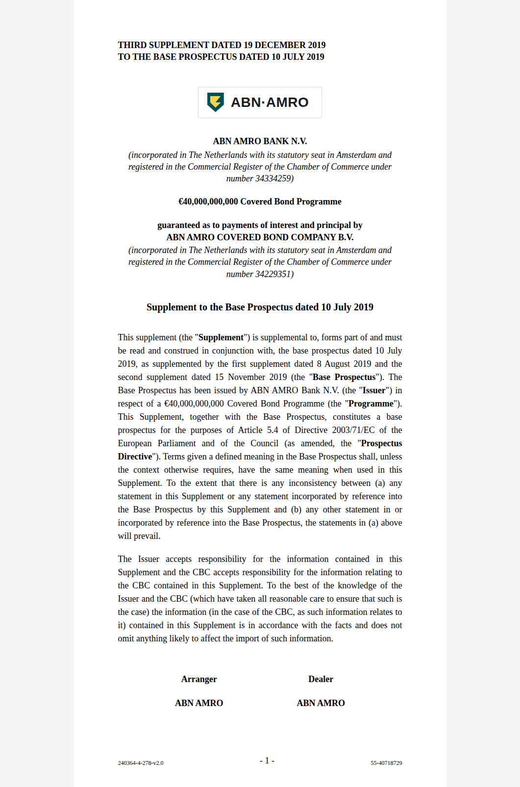Third Supplement dated 19 December 2019
to the Base Prospectus dated 10 July 2019
ABN·AMRO
ABN AMRO BANK N.V.
(incorporated in The Netherlands with its statutory seat in Amsterdam and registered in the Commercial Register of the Chamber of Commerce under number 34334259)
€40,000,000,000 Covered Bond Programme
guaranteed as to payments of interest and principal by
ABN AMRO COVERED BOND COMPANY B.V.
(incorporated in The Netherlands with its statutory seat in Amsterdam and registered in the Commercial Register of the Chamber of Commerce under number 34229351)
Supplement to the Base Prospectus dated 10 July 2019
This supplement (the "Supplement") is supplemental to, forms part of and must be read and construed in conjunction with, the base prospectus dated 10 July 2019, as supplemented by the first supplement dated 8 August 2019 and the second supplement dated 15 November 2019 (the "Base Prospectus"). The Base Prospectus has been issued by ABN AMRO Bank N.V. (the "Issuer") in respect of a €40,000,000,000 Covered Bond Programme (the "Programme"). This Supplement, together with the Base Prospectus, constitutes a base prospectus for the purposes of Article 5.4 of Directive 2003/71/EC of the European Parliament and of the Council (as amended, the "Prospectus Directive"). Terms given a defined meaning in the Base Prospectus shall, unless the context otherwise requires, have the same meaning when used in this Supplement. To the extent that there is any inconsistency between (a) any statement in this Supplement or any statement incorporated by reference into the Base Prospectus by this Supplement and (b) any other statement in or incorporated by reference into the Base Prospectus, the statements in (a) above will prevail.
The Issuer accepts responsibility for the information contained in this Supplement and the CBC accepts responsibility for the information relating to the CBC contained in this Supplement. To the best of the knowledge of the Issuer and the CBC (which have taken all reasonable care to ensure that such is the case) the information (in the case of the CBC, as such information relates to it) contained in this Supplement is in accordance with the facts and does not omit anything likely to affect the import of such information.
Arranger
ABN AMRO
Dealer
ABN AMRO
240364-4-278-v2.0
- 1 -
55-40718729